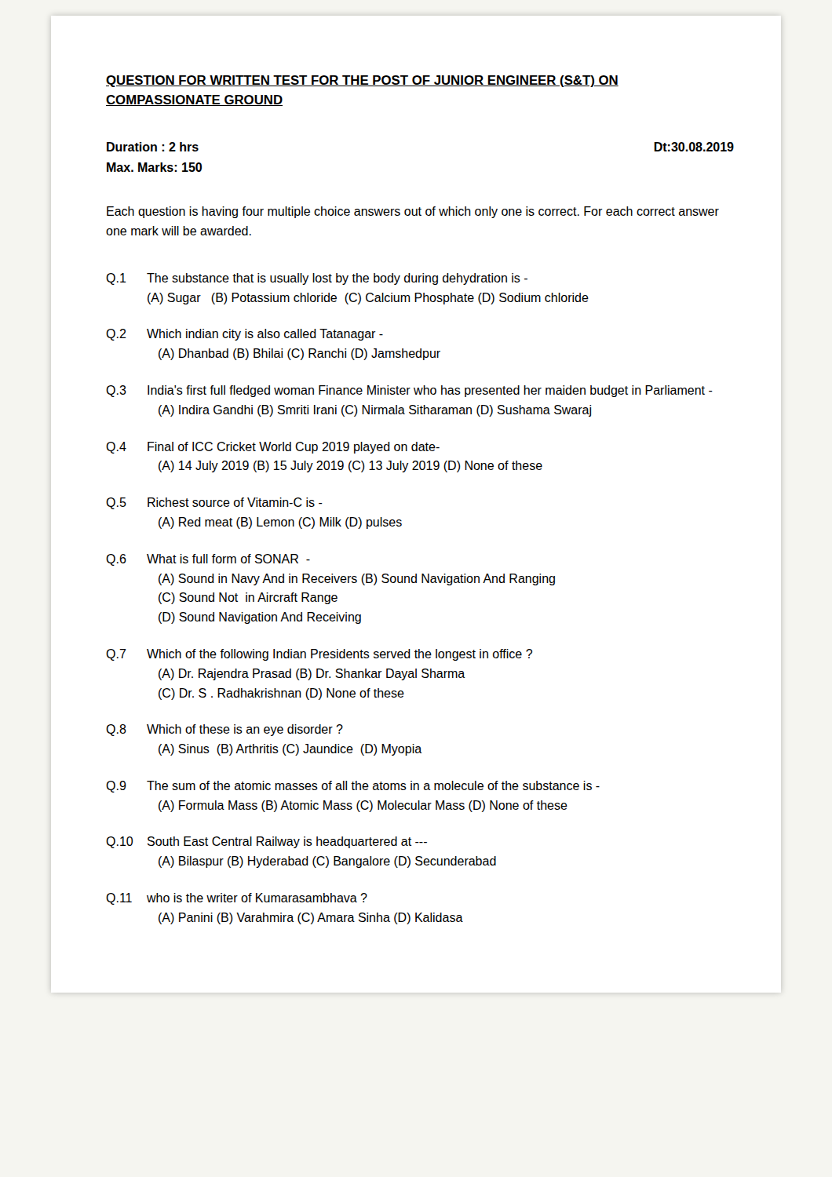Question for Written Test for the Post of Junior Engineer (S&T) on Compassionate Ground
Duration : 2 hrs
Max. Marks: 150
Dt:30.08.2019
Each question is having four multiple choice answers out of which only one is correct. For each correct answer one mark will be awarded.
Q.1 The substance that is usually lost by the body during dehydration is - (A) Sugar (B) Potassium chloride (C) Calcium Phosphate (D) Sodium chloride
Q.2 Which indian city is also called Tatanagar - (A) Dhanbad (B) Bhilai (C) Ranchi (D) Jamshedpur
Q.3 India's first full fledged woman Finance Minister who has presented her maiden budget in Parliament - (A) Indira Gandhi (B) Smriti Irani (C) Nirmala Sitharaman (D) Sushama Swaraj
Q.4 Final of ICC Cricket World Cup 2019 played on date- (A) 14 July 2019 (B) 15 July 2019 (C) 13 July 2019 (D) None of these
Q.5 Richest source of Vitamin-C is - (A) Red meat (B) Lemon (C) Milk (D) pulses
Q.6 What is full form of SONAR - (A) Sound in Navy And in Receivers (B) Sound Navigation And Ranging (C) Sound Not in Aircraft Range (D) Sound Navigation And Receiving
Q.7 Which of the following Indian Presidents served the longest in office ? (A) Dr. Rajendra Prasad (B) Dr. Shankar Dayal Sharma (C) Dr. S . Radhakrishnan (D) None of these
Q.8 Which of these is an eye disorder ? (A) Sinus (B) Arthritis (C) Jaundice (D) Myopia
Q.9 The sum of the atomic masses of all the atoms in a molecule of the substance is - (A) Formula Mass (B) Atomic Mass (C) Molecular Mass (D) None of these
Q.10 South East Central Railway is headquartered at --- (A) Bilaspur (B) Hyderabad (C) Bangalore (D) Secunderabad
Q.11 who is the writer of Kumarasambhava ? (A) Panini (B) Varahmira (C) Amara Sinha (D) Kalidasa